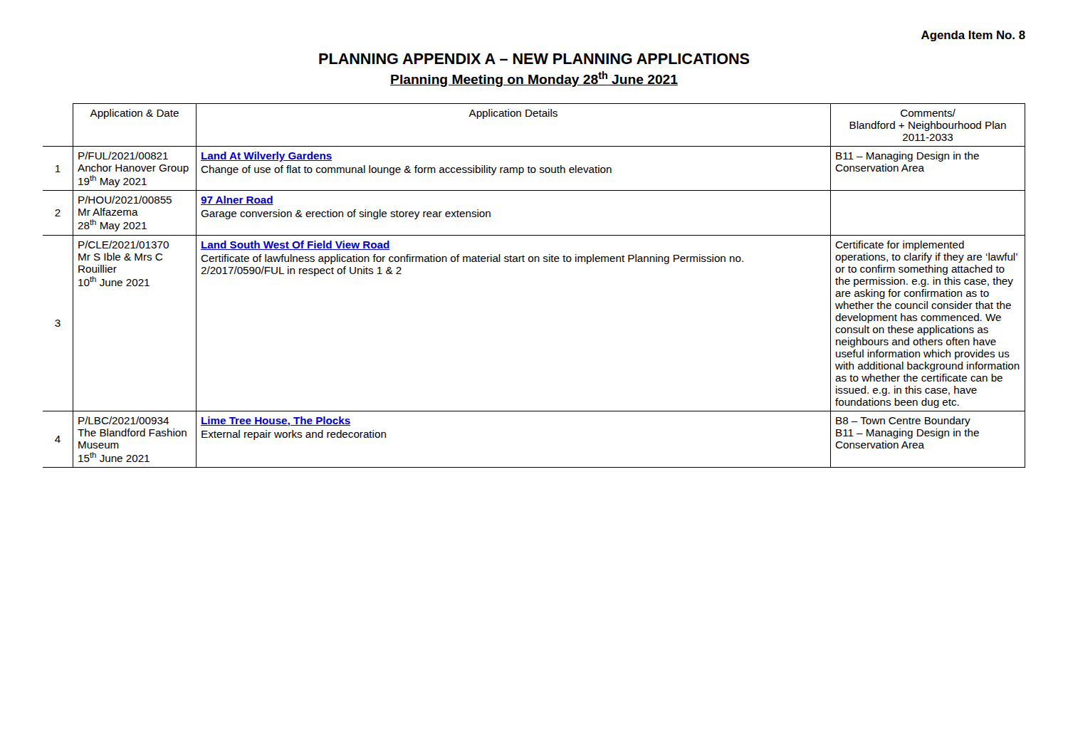Agenda Item No. 8
PLANNING APPENDIX A – NEW PLANNING APPLICATIONS
Planning Meeting on Monday 28th June 2021
| | Application & Date | Application Details | Comments/ Blandford + Neighbourhood Plan 2011-2033 |
| --- | --- | --- | --- |
| 1 | P/FUL/2021/00821 Anchor Hanover Group 19 th May 2021 | Land At Wilverly Gardens Change of use of flat to communal lounge & form accessibility ramp to south elevation | B11 – Managing Design in the Conservation Area |
| 2 | P/HOU/2021/00855 Mr Alfazema 28 th May 2021 | 97 Alner Road Garage conversion & erection of single storey rear extension | |
| 3 | P/CLE/2021/01370 Mr S Ible & Mrs C Rouillier 10 th June 2021 | Land South West Of Field View Road Certificate of lawfulness application for confirmation of material start on site to implement Planning Permission no. 2/2017/0590/FUL in respect of Units 1 & 2 | Certificate for implemented operations, to clarify if they are ‘lawful’ or to confirm something attached to the permission. e.g. in this case, they are asking for confirmation as to whether the council consider that the development has commenced. We consult on these applications as neighbours and others often have useful information which provides us with additional background information as to whether the certificate can be issued. e.g. in this case, have foundations been dug etc. |
| 4 | P/LBC/2021/00934 The Blandford Fashion Museum 15 th June 2021 | Lime Tree House, The Plocks External repair works and redecoration | B8 – Town Centre Boundary B11 – Managing Design in the Conservation Area |